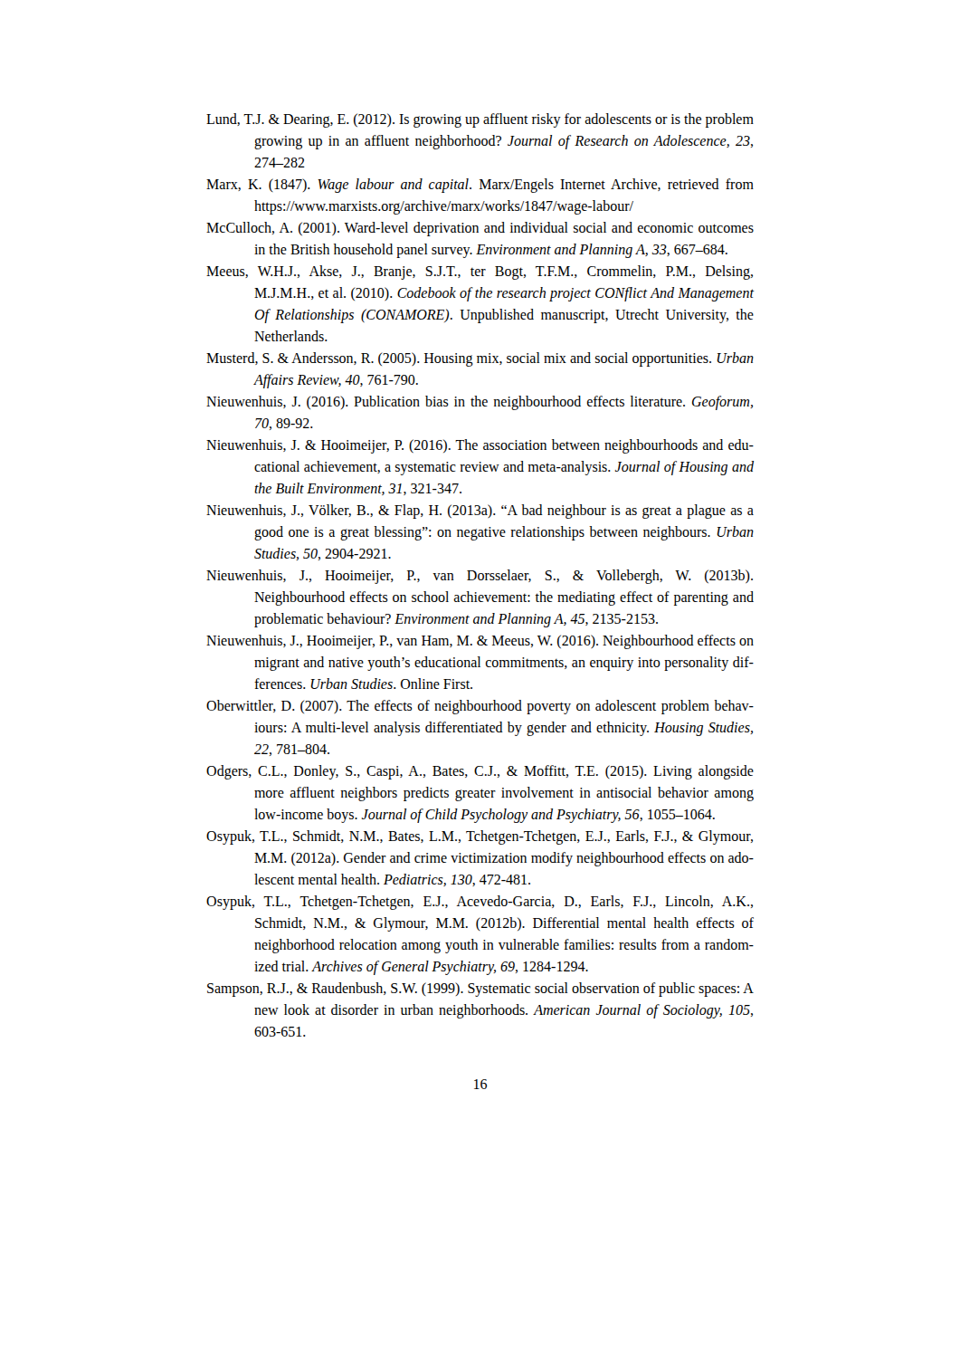Lund, T.J. & Dearing, E. (2012). Is growing up affluent risky for adolescents or is the problem growing up in an affluent neighborhood? Journal of Research on Adolescence, 23, 274–282
Marx, K. (1847). Wage labour and capital. Marx/Engels Internet Archive, retrieved from https://www.marxists.org/archive/marx/works/1847/wage-labour/
McCulloch, A. (2001). Ward-level deprivation and individual social and economic outcomes in the British household panel survey. Environment and Planning A, 33, 667–684.
Meeus, W.H.J., Akse, J., Branje, S.J.T., ter Bogt, T.F.M., Crommelin, P.M., Delsing, M.J.M.H., et al. (2010). Codebook of the research project CONflict And Management Of Relationships (CONAMORE). Unpublished manuscript, Utrecht University, the Netherlands.
Musterd, S. & Andersson, R. (2005). Housing mix, social mix and social opportunities. Urban Affairs Review, 40, 761-790.
Nieuwenhuis, J. (2016). Publication bias in the neighbourhood effects literature. Geoforum, 70, 89-92.
Nieuwenhuis, J. & Hooimeijer, P. (2016). The association between neighbourhoods and educational achievement, a systematic review and meta-analysis. Journal of Housing and the Built Environment, 31, 321-347.
Nieuwenhuis, J., Völker, B., & Flap, H. (2013a). “A bad neighbour is as great a plague as a good one is a great blessing”: on negative relationships between neighbours. Urban Studies, 50, 2904-2921.
Nieuwenhuis, J., Hooimeijer, P., van Dorsselaer, S., & Vollebergh, W. (2013b). Neighbourhood effects on school achievement: the mediating effect of parenting and problematic behaviour? Environment and Planning A, 45, 2135-2153.
Nieuwenhuis, J., Hooimeijer, P., van Ham, M. & Meeus, W. (2016). Neighbourhood effects on migrant and native youth’s educational commitments, an enquiry into personality differences. Urban Studies. Online First.
Oberwittler, D. (2007). The effects of neighbourhood poverty on adolescent problem behaviours: A multi-level analysis differentiated by gender and ethnicity. Housing Studies, 22, 781–804.
Odgers, C.L., Donley, S., Caspi, A., Bates, C.J., & Moffitt, T.E. (2015). Living alongside more affluent neighbors predicts greater involvement in antisocial behavior among low-income boys. Journal of Child Psychology and Psychiatry, 56, 1055–1064.
Osypuk, T.L., Schmidt, N.M., Bates, L.M., Tchetgen-Tchetgen, E.J., Earls, F.J., & Glymour, M.M. (2012a). Gender and crime victimization modify neighbourhood effects on adolescent mental health. Pediatrics, 130, 472-481.
Osypuk, T.L., Tchetgen-Tchetgen, E.J., Acevedo-Garcia, D., Earls, F.J., Lincoln, A.K., Schmidt, N.M., & Glymour, M.M. (2012b). Differential mental health effects of neighborhood relocation among youth in vulnerable families: results from a randomized trial. Archives of General Psychiatry, 69, 1284-1294.
Sampson, R.J., & Raudenbush, S.W. (1999). Systematic social observation of public spaces: A new look at disorder in urban neighborhoods. American Journal of Sociology, 105, 603-651.
16